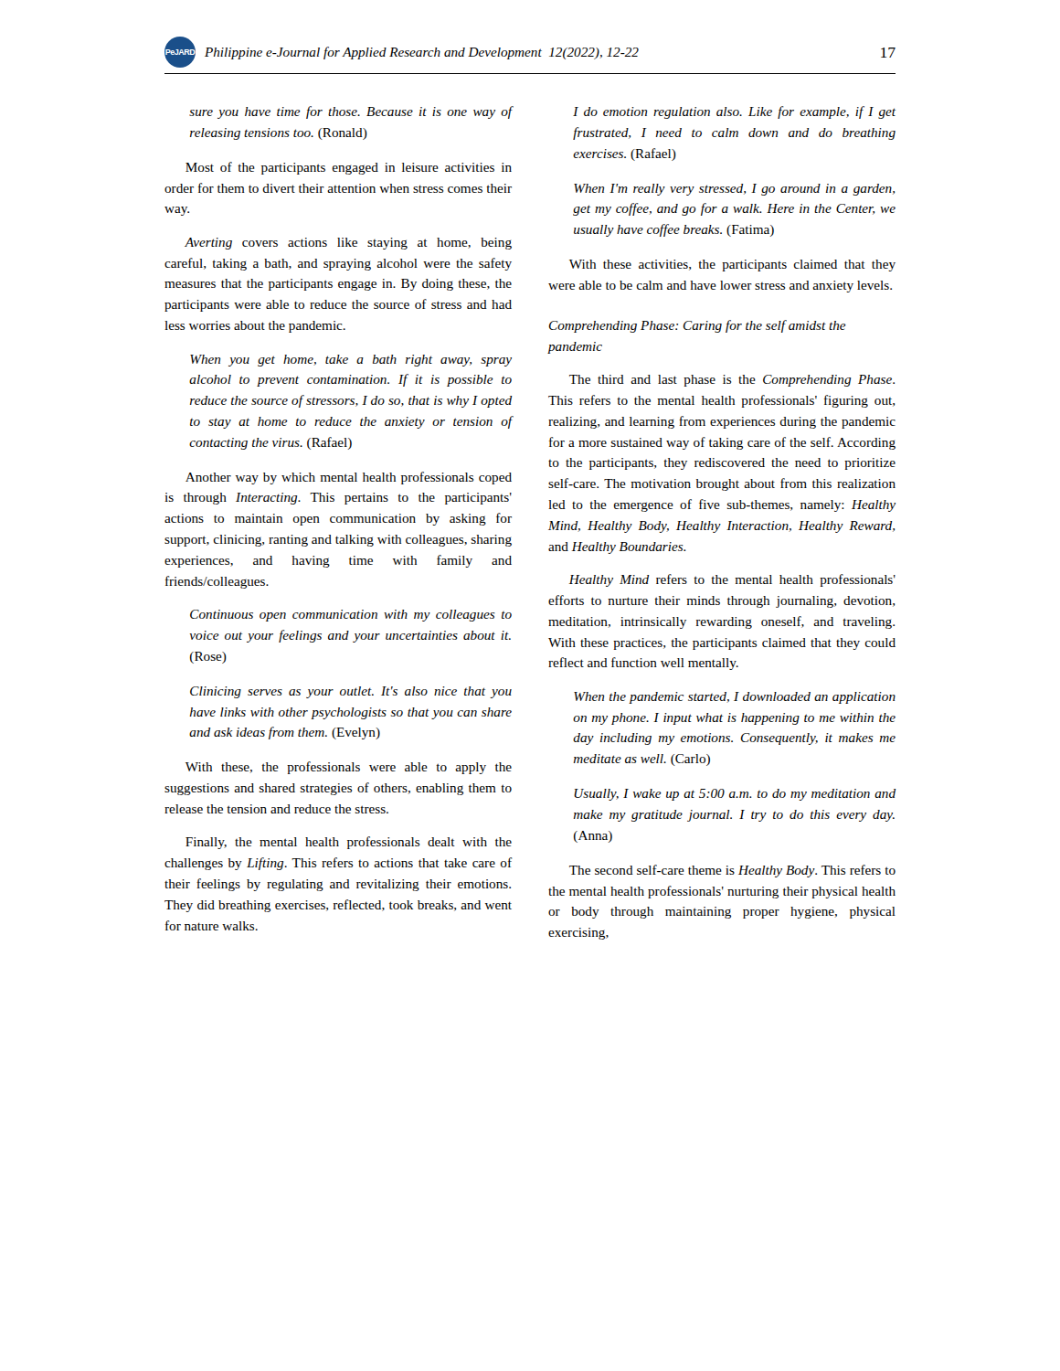PeJARD
Philippine e-Journal for Applied Research and Development 12(2022), 12-22
17
sure you have time for those. Because it is one way of releasing tensions too. (Ronald)
Most of the participants engaged in leisure activities in order for them to divert their attention when stress comes their way.
Averting covers actions like staying at home, being careful, taking a bath, and spraying alcohol were the safety measures that the participants engage in. By doing these, the participants were able to reduce the source of stress and had less worries about the pandemic.
When you get home, take a bath right away, spray alcohol to prevent contamination. If it is possible to reduce the source of stressors, I do so, that is why I opted to stay at home to reduce the anxiety or tension of contacting the virus. (Rafael)
Another way by which mental health professionals coped is through Interacting. This pertains to the participants' actions to maintain open communication by asking for support, clinicing, ranting and talking with colleagues, sharing experiences, and having time with family and friends/colleagues.
Continuous open communication with my colleagues to voice out your feelings and your uncertainties about it. (Rose)
Clinicing serves as your outlet. It's also nice that you have links with other psychologists so that you can share and ask ideas from them. (Evelyn)
With these, the professionals were able to apply the suggestions and shared strategies of others, enabling them to release the tension and reduce the stress.
Finally, the mental health professionals dealt with the challenges by Lifting. This refers to actions that take care of their feelings by regulating and revitalizing their emotions. They did breathing exercises, reflected, took breaks, and went for nature walks.
I do emotion regulation also. Like for example, if I get frustrated, I need to calm down and do breathing exercises. (Rafael)
When I'm really very stressed, I go around in a garden, get my coffee, and go for a walk. Here in the Center, we usually have coffee breaks. (Fatima)
With these activities, the participants claimed that they were able to be calm and have lower stress and anxiety levels.
Comprehending Phase: Caring for the self amidst the pandemic
The third and last phase is the Comprehending Phase. This refers to the mental health professionals' figuring out, realizing, and learning from experiences during the pandemic for a more sustained way of taking care of the self. According to the participants, they rediscovered the need to prioritize self-care. The motivation brought about from this realization led to the emergence of five sub-themes, namely: Healthy Mind, Healthy Body, Healthy Interaction, Healthy Reward, and Healthy Boundaries.
Healthy Mind refers to the mental health professionals' efforts to nurture their minds through journaling, devotion, meditation, intrinsically rewarding oneself, and traveling. With these practices, the participants claimed that they could reflect and function well mentally.
When the pandemic started, I downloaded an application on my phone. I input what is happening to me within the day including my emotions. Consequently, it makes me meditate as well. (Carlo)
Usually, I wake up at 5:00 a.m. to do my meditation and make my gratitude journal. I try to do this every day. (Anna)
The second self-care theme is Healthy Body. This refers to the mental health professionals' nurturing their physical health or body through maintaining proper hygiene, physical exercising,